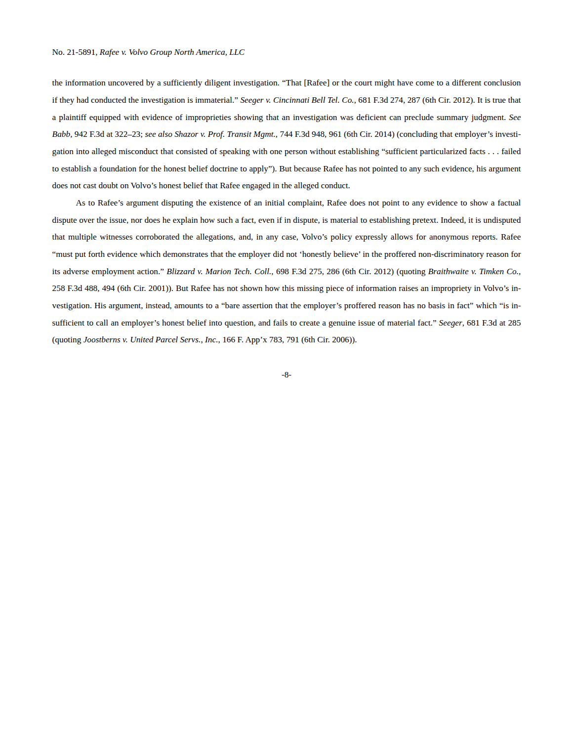No. 21-5891, Rafee v. Volvo Group North America, LLC
the information uncovered by a sufficiently diligent investigation. “That [Rafee] or the court might have come to a different conclusion if they had conducted the investigation is immaterial.” Seeger v. Cincinnati Bell Tel. Co., 681 F.3d 274, 287 (6th Cir. 2012). It is true that a plaintiff equipped with evidence of improprieties showing that an investigation was deficient can preclude summary judgment. See Babb, 942 F.3d at 322–23; see also Shazor v. Prof. Transit Mgmt., 744 F.3d 948, 961 (6th Cir. 2014) (concluding that employer’s investigation into alleged misconduct that consisted of speaking with one person without establishing “sufficient particularized facts . . . failed to establish a foundation for the honest belief doctrine to apply”). But because Rafee has not pointed to any such evidence, his argument does not cast doubt on Volvo’s honest belief that Rafee engaged in the alleged conduct.
As to Rafee’s argument disputing the existence of an initial complaint, Rafee does not point to any evidence to show a factual dispute over the issue, nor does he explain how such a fact, even if in dispute, is material to establishing pretext. Indeed, it is undisputed that multiple witnesses corroborated the allegations, and, in any case, Volvo’s policy expressly allows for anonymous reports. Rafee “must put forth evidence which demonstrates that the employer did not ‘honestly believe’ in the proffered non-discriminatory reason for its adverse employment action.” Blizzard v. Marion Tech. Coll., 698 F.3d 275, 286 (6th Cir. 2012) (quoting Braithwaite v. Timken Co., 258 F.3d 488, 494 (6th Cir. 2001)). But Rafee has not shown how this missing piece of information raises an impropriety in Volvo’s investigation. His argument, instead, amounts to a “bare assertion that the employer’s proffered reason has no basis in fact” which “is insufficient to call an employer’s honest belief into question, and fails to create a genuine issue of material fact.” Seeger, 681 F.3d at 285 (quoting Joostberns v. United Parcel Servs., Inc., 166 F. App’x 783, 791 (6th Cir. 2006)).
-8-